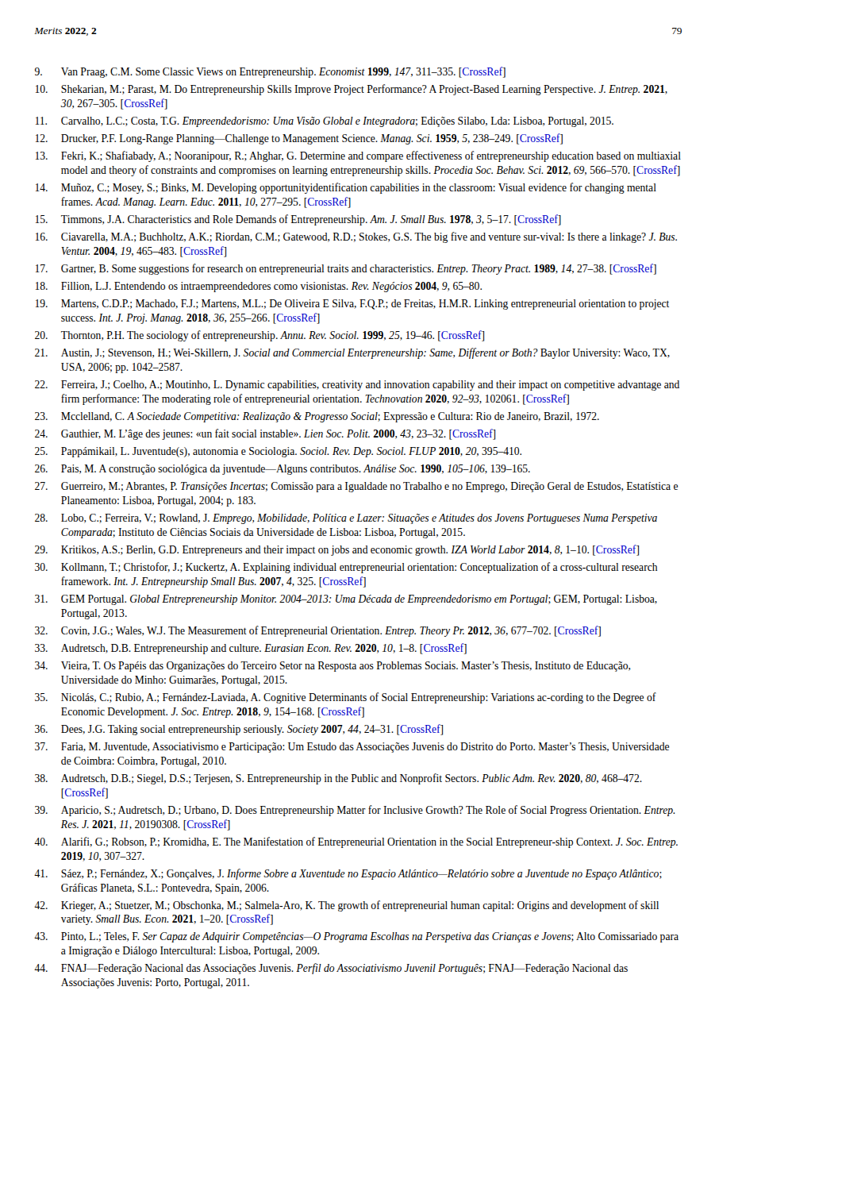Merits 2022, 2
79
Van Praag, C.M. Some Classic Views on Entrepreneurship. Economist 1999, 147, 311–335. [CrossRef]
Shekarian, M.; Parast, M. Do Entrepreneurship Skills Improve Project Performance? A Project-Based Learning Perspective. J. Entrep. 2021, 30, 267–305. [CrossRef]
Carvalho, L.C.; Costa, T.G. Empreendedorismo: Uma Visão Global e Integradora; Edições Silabo, Lda: Lisboa, Portugal, 2015.
Drucker, P.F. Long-Range Planning—Challenge to Management Science. Manag. Sci. 1959, 5, 238–249. [CrossRef]
Fekri, K.; Shafiabady, A.; Nooranipour, R.; Ahghar, G. Determine and compare effectiveness of entrepreneurship education based on multiaxial model and theory of constraints and compromises on learning entrepreneurship skills. Procedia Soc. Behav. Sci. 2012, 69, 566–570. [CrossRef]
Muñoz, C.; Mosey, S.; Binks, M. Developing opportunityidentification capabilities in the classroom: Visual evidence for changing mental frames. Acad. Manag. Learn. Educ. 2011, 10, 277–295. [CrossRef]
Timmons, J.A. Characteristics and Role Demands of Entrepreneurship. Am. J. Small Bus. 1978, 3, 5–17. [CrossRef]
Ciavarella, M.A.; Buchholtz, A.K.; Riordan, C.M.; Gatewood, R.D.; Stokes, G.S. The big five and venture sur-vival: Is there a linkage? J. Bus. Ventur. 2004, 19, 465–483. [CrossRef]
Gartner, B. Some suggestions for research on entrepreneurial traits and characteristics. Entrep. Theory Pract. 1989, 14, 27–38. [CrossRef]
Fillion, L.J. Entendendo os intraempreendedores como visionistas. Rev. Negócios 2004, 9, 65–80.
Martens, C.D.P.; Machado, F.J.; Martens, M.L.; De Oliveira E Silva, F.Q.P.; de Freitas, H.M.R. Linking entrepreneurial orientation to project success. Int. J. Proj. Manag. 2018, 36, 255–266. [CrossRef]
Thornton, P.H. The sociology of entrepreneurship. Annu. Rev. Sociol. 1999, 25, 19–46. [CrossRef]
Austin, J.; Stevenson, H.; Wei-Skillern, J. Social and Commercial Enterpreneurship: Same, Different or Both? Baylor University: Waco, TX, USA, 2006; pp. 1042–2587.
Ferreira, J.; Coelho, A.; Moutinho, L. Dynamic capabilities, creativity and innovation capability and their impact on competitive advantage and firm performance: The moderating role of entrepreneurial orientation. Technovation 2020, 92–93, 102061. [CrossRef]
Mcclelland, C. A Sociedade Competitiva: Realização & Progresso Social; Expressão e Cultura: Rio de Janeiro, Brazil, 1972.
Gauthier, M. L’âge des jeunes: «un fait social instable». Lien Soc. Polit. 2000, 43, 23–32. [CrossRef]
Pappámikail, L. Juventude(s), autonomia e Sociologia. Sociol. Rev. Dep. Sociol. FLUP 2010, 20, 395–410.
Pais, M. A construção sociológica da juventude—Alguns contributos. Análise Soc. 1990, 105–106, 139–165.
Guerreiro, M.; Abrantes, P. Transições Incertas; Comissão para a Igualdade no Trabalho e no Emprego, Direção Geral de Estudos, Estatística e Planeamento: Lisboa, Portugal, 2004; p. 183.
Lobo, C.; Ferreira, V.; Rowland, J. Emprego, Mobilidade, Política e Lazer: Situações e Atitudes dos Jovens Portugueses Numa Perspetiva Comparada; Instituto de Ciências Sociais da Universidade de Lisboa: Lisboa, Portugal, 2015.
Kritikos, A.S.; Berlin, G.D. Entrepreneurs and their impact on jobs and economic growth. IZA World Labor 2014, 8, 1–10. [CrossRef]
Kollmann, T.; Christofor, J.; Kuckertz, A. Explaining individual entrepreneurial orientation: Conceptualization of a cross-cultural research framework. Int. J. Entrepneurship Small Bus. 2007, 4, 325. [CrossRef]
GEM Portugal. Global Entrepreneurship Monitor. 2004–2013: Uma Década de Empreendedorismo em Portugal; GEM, Portugal: Lisboa, Portugal, 2013.
Covin, J.G.; Wales, W.J. The Measurement of Entrepreneurial Orientation. Entrep. Theory Pr. 2012, 36, 677–702. [CrossRef]
Audretsch, D.B. Entrepreneurship and culture. Eurasian Econ. Rev. 2020, 10, 1–8. [CrossRef]
Vieira, T. Os Papéis das Organizações do Terceiro Setor na Resposta aos Problemas Sociais. Master’s Thesis, Instituto de Educação, Universidade do Minho: Guimarães, Portugal, 2015.
Nicolás, C.; Rubio, A.; Fernández-Laviada, A. Cognitive Determinants of Social Entrepreneurship: Variations ac-cording to the Degree of Economic Development. J. Soc. Entrep. 2018, 9, 154–168. [CrossRef]
Dees, J.G. Taking social entrepreneurship seriously. Society 2007, 44, 24–31. [CrossRef]
Faria, M. Juventude, Associativismo e Participação: Um Estudo das Associações Juvenis do Distrito do Porto. Master’s Thesis, Universidade de Coimbra: Coimbra, Portugal, 2010.
Audretsch, D.B.; Siegel, D.S.; Terjesen, S. Entrepreneurship in the Public and Nonprofit Sectors. Public Adm. Rev. 2020, 80, 468–472. [CrossRef]
Aparicio, S.; Audretsch, D.; Urbano, D. Does Entrepreneurship Matter for Inclusive Growth? The Role of Social Progress Orientation. Entrep. Res. J. 2021, 11, 20190308. [CrossRef]
Alarifi, G.; Robson, P.; Kromidha, E. The Manifestation of Entrepreneurial Orientation in the Social Entrepreneur-ship Context. J. Soc. Entrep. 2019, 10, 307–327.
Sáez, P.; Fernández, X.; Gonçalves, J. Informe Sobre a Xuventude no Espacio Atlántico—Relatório sobre a Juventude no Espaço Atlântico; Gráficas Planeta, S.L.: Pontevedra, Spain, 2006.
Krieger, A.; Stuetzer, M.; Obschonka, M.; Salmela-Aro, K. The growth of entrepreneurial human capital: Origins and development of skill variety. Small Bus. Econ. 2021, 1–20. [CrossRef]
Pinto, L.; Teles, F. Ser Capaz de Adquirir Competências—O Programa Escolhas na Perspetiva das Crianças e Jovens; Alto Comissariado para a Imigração e Diálogo Intercultural: Lisboa, Portugal, 2009.
FNAJ—Federação Nacional das Associações Juvenis. Perfil do Associativismo Juvenil Português; FNAJ—Federação Nacional das Associações Juvenis: Porto, Portugal, 2011.